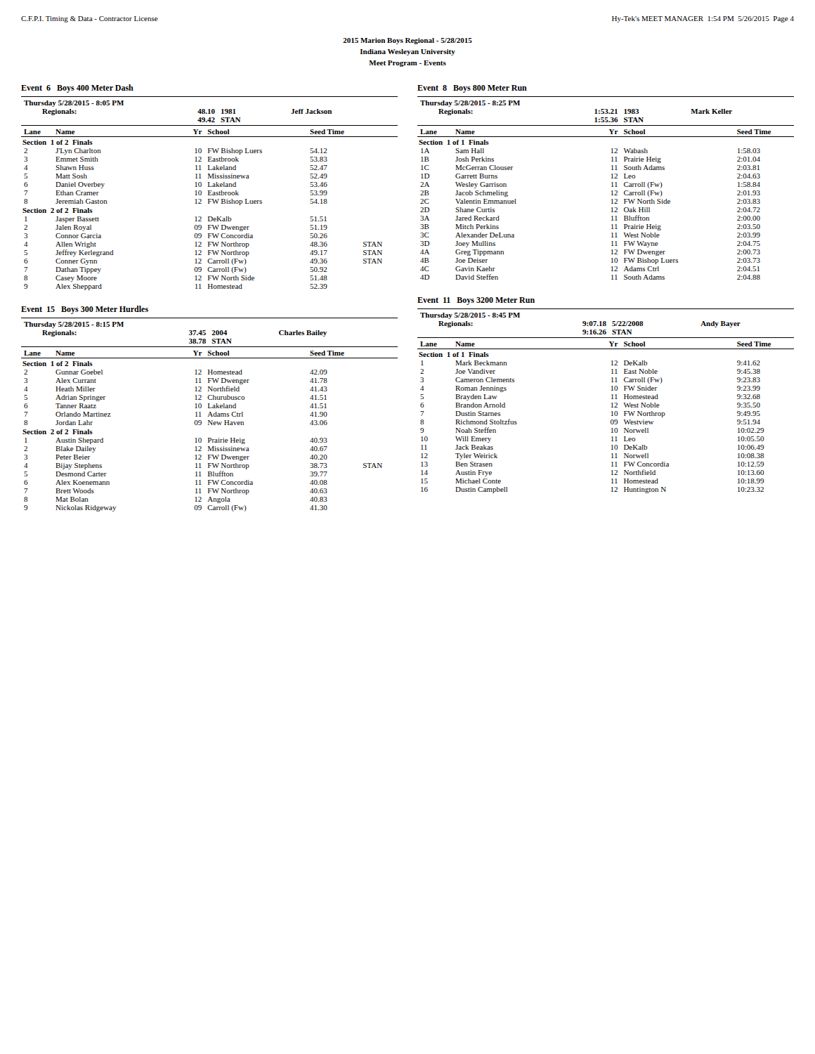C.F.P.I. Timing & Data - Contractor License
Hy-Tek's MEET MANAGER 1:54 PM 5/26/2015 Page 4
2015 Marion Boys Regional - 5/28/2015
Indiana Wesleyan University
Meet Program - Events
Event 6 Boys 400 Meter Dash
Thursday 5/28/2015 - 8:05 PM
| Regionals: | 48.10 | 1981 | Jeff Jackson |
| | 49.42 | STAN | |
| Lane | Name | Yr | School | Seed Time | |
| Section 1 of 2 Finals |
| 2 | J'Lyn Charlton | 10 | FW Bishop Luers | 54.12 | |
| 3 | Emmet Smith | 12 | Eastbrook | 53.83 | |
| 4 | Shawn Huss | 11 | Lakeland | 52.47 | |
| 5 | Matt Sosh | 11 | Mississinewa | 52.49 | |
| 6 | Daniel Overbey | 10 | Lakeland | 53.46 | |
| 7 | Ethan Cramer | 10 | Eastbrook | 53.99 | |
| 8 | Jeremiah Gaston | 12 | FW Bishop Luers | 54.18 | |
| Section 2 of 2 Finals |
| 1 | Jasper Bassett | 12 | DeKalb | 51.51 | |
| 2 | Jalen Royal | 09 | FW Dwenger | 51.19 | |
| 3 | Connor Garcia | 09 | FW Concordia | 50.26 | |
| 4 | Allen Wright | 12 | FW Northrop | 48.36 | STAN |
| 5 | Jeffrey Kerlegrand | 12 | FW Northrop | 49.17 | STAN |
| 6 | Conner Gynn | 12 | Carroll (Fw) | 49.36 | STAN |
| 7 | Dathan Tippey | 09 | Carroll (Fw) | 50.92 | |
| 8 | Casey Moore | 12 | FW North Side | 51.48 | |
| 9 | Alex Sheppard | 11 | Homestead | 52.39 | |
Event 15 Boys 300 Meter Hurdles
Thursday 5/28/2015 - 8:15 PM
| Regionals: | 37.45 | 2004 | Charles Bailey |
| | 38.78 | STAN | |
| Lane | Name | Yr | School | Seed Time | |
| Section 1 of 2 Finals |
| 2 | Gunnar Goebel | 12 | Homestead | 42.09 | |
| 3 | Alex Currant | 11 | FW Dwenger | 41.78 | |
| 4 | Heath Miller | 12 | Northfield | 41.43 | |
| 5 | Adrian Springer | 12 | Churubusco | 41.51 | |
| 6 | Tanner Raatz | 10 | Lakeland | 41.51 | |
| 7 | Orlando Martinez | 11 | Adams Ctrl | 41.90 | |
| 8 | Jordan Lahr | 09 | New Haven | 43.06 | |
| Section 2 of 2 Finals |
| 1 | Austin Shepard | 10 | Prairie Heig | 40.93 | |
| 2 | Blake Dailey | 12 | Mississinewa | 40.67 | |
| 3 | Peter Beier | 12 | FW Dwenger | 40.20 | |
| 4 | Bijay Stephens | 11 | FW Northrop | 38.73 | STAN |
| 5 | Desmond Carter | 11 | Bluffton | 39.77 | |
| 6 | Alex Koenemann | 11 | FW Concordia | 40.08 | |
| 7 | Brett Woods | 11 | FW Northrop | 40.63 | |
| 8 | Mat Bolan | 12 | Angola | 40.83 | |
| 9 | Nickolas Ridgeway | 09 | Carroll (Fw) | 41.30 | |
Event 8 Boys 800 Meter Run
Thursday 5/28/2015 - 8:25 PM
| Regionals: | 1:53.21 | 1983 | Mark Keller |
| | 1:55.36 | STAN | |
| Lane | Name | Yr | School | Seed Time |
| Section 1 of 1 Finals |
| 1A | Sam Hall | 12 | Wabash | 1:58.03 |
| 1B | Josh Perkins | 11 | Prairie Heig | 2:01.04 |
| 1C | McGerran Clouser | 11 | South Adams | 2:03.81 |
| 1D | Garrett Burns | 12 | Leo | 2:04.63 |
| 2A | Wesley Garrison | 11 | Carroll (Fw) | 1:58.84 |
| 2B | Jacob Schmeling | 12 | Carroll (Fw) | 2:01.93 |
| 2C | Valentin Emmanuel | 12 | FW North Side | 2:03.83 |
| 2D | Shane Curtis | 12 | Oak Hill | 2:04.72 |
| 3A | Jared Reckard | 11 | Bluffton | 2:00.00 |
| 3B | Mitch Perkins | 11 | Prairie Heig | 2:03.50 |
| 3C | Alexander DeLuna | 11 | West Noble | 2:03.99 |
| 3D | Joey Mullins | 11 | FW Wayne | 2:04.75 |
| 4A | Greg Tippmann | 12 | FW Dwenger | 2:00.73 |
| 4B | Joe Deiser | 10 | FW Bishop Luers | 2:03.73 |
| 4C | Gavin Kaehr | 12 | Adams Ctrl | 2:04.51 |
| 4D | David Steffen | 11 | South Adams | 2:04.88 |
Event 11 Boys 3200 Meter Run
Thursday 5/28/2015 - 8:45 PM
| Regionals: | 9:07.18 | 5/22/2008 | Andy Bayer |
| | 9:16.26 | STAN | |
| Lane | Name | Yr | School | Seed Time |
| Section 1 of 1 Finals |
| 1 | Mark Beckmann | 12 | DeKalb | 9:41.62 |
| 2 | Joe Vandiver | 11 | East Noble | 9:45.38 |
| 3 | Cameron Clements | 11 | Carroll (Fw) | 9:23.83 |
| 4 | Roman Jennings | 10 | FW Snider | 9:23.99 |
| 5 | Brayden Law | 11 | Homestead | 9:32.68 |
| 6 | Brandon Arnold | 12 | West Noble | 9:35.50 |
| 7 | Dustin Starnes | 10 | FW Northrop | 9:49.95 |
| 8 | Richmond Stoltzfus | 09 | Westview | 9:51.94 |
| 9 | Noah Steffen | 10 | Norwell | 10:02.29 |
| 10 | Will Emery | 11 | Leo | 10:05.50 |
| 11 | Jack Beakas | 10 | DeKalb | 10:06.49 |
| 12 | Tyler Weirick | 11 | Norwell | 10:08.38 |
| 13 | Ben Strasen | 11 | FW Concordia | 10:12.59 |
| 14 | Austin Frye | 12 | Northfield | 10:13.60 |
| 15 | Michael Conte | 11 | Homestead | 10:18.99 |
| 16 | Dustin Campbell | 12 | Huntington N | 10:23.32 |